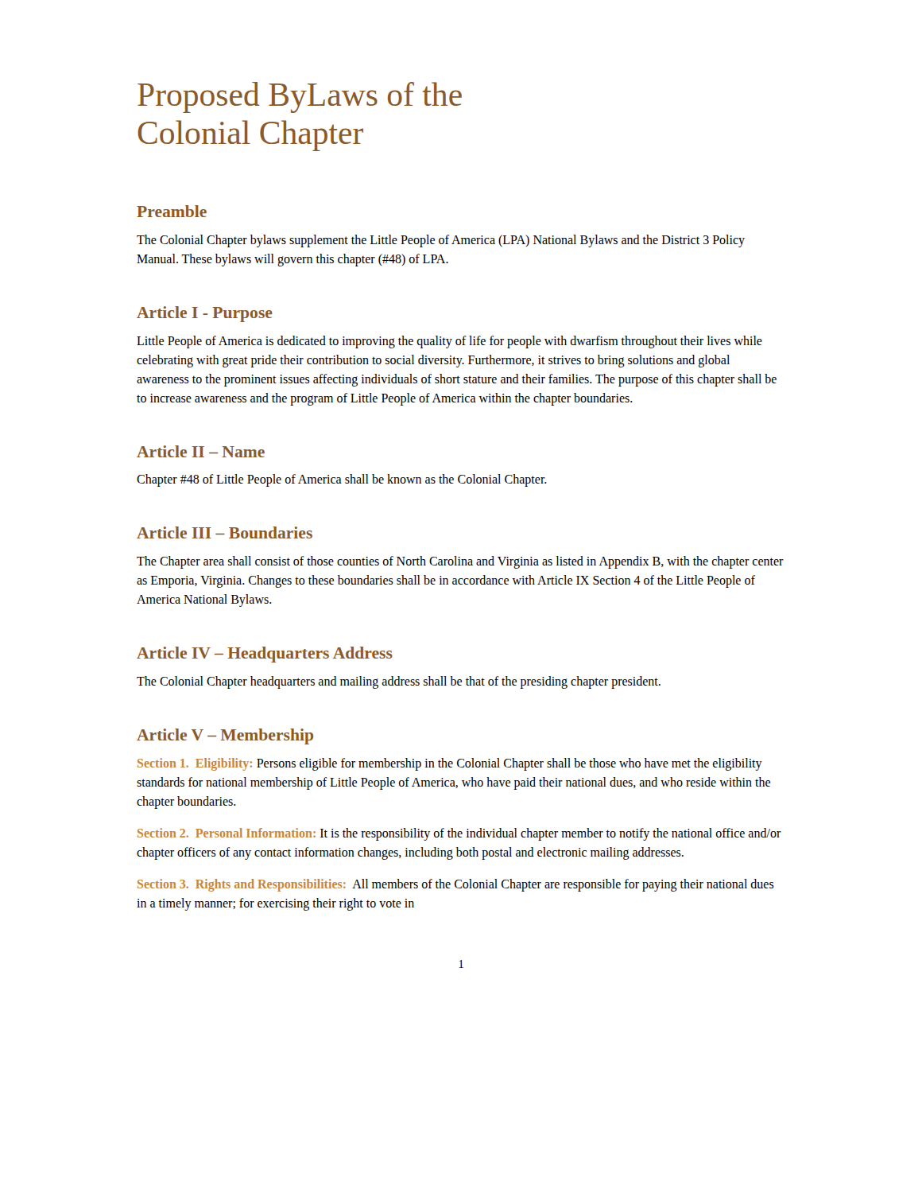Proposed ByLaws of the
Colonial Chapter
Preamble
The Colonial Chapter bylaws supplement the Little People of America (LPA) National Bylaws and the District 3 Policy Manual. These bylaws will govern this chapter (#48) of LPA.
Article I - Purpose
Little People of America is dedicated to improving the quality of life for people with dwarfism throughout their lives while celebrating with great pride their contribution to social diversity. Furthermore, it strives to bring solutions and global awareness to the prominent issues affecting individuals of short stature and their families. The purpose of this chapter shall be to increase awareness and the program of Little People of America within the chapter boundaries.
Article II – Name
Chapter #48 of Little People of America shall be known as the Colonial Chapter.
Article III – Boundaries
The Chapter area shall consist of those counties of North Carolina and Virginia as listed in Appendix B, with the chapter center as Emporia, Virginia. Changes to these boundaries shall be in accordance with Article IX Section 4 of the Little People of America National Bylaws.
Article IV – Headquarters Address
The Colonial Chapter headquarters and mailing address shall be that of the presiding chapter president.
Article V – Membership
Section 1. Eligibility: Persons eligible for membership in the Colonial Chapter shall be those who have met the eligibility standards for national membership of Little People of America, who have paid their national dues, and who reside within the chapter boundaries.
Section 2. Personal Information: It is the responsibility of the individual chapter member to notify the national office and/or chapter officers of any contact information changes, including both postal and electronic mailing addresses.
Section 3. Rights and Responsibilities: All members of the Colonial Chapter are responsible for paying their national dues in a timely manner; for exercising their right to vote in
1